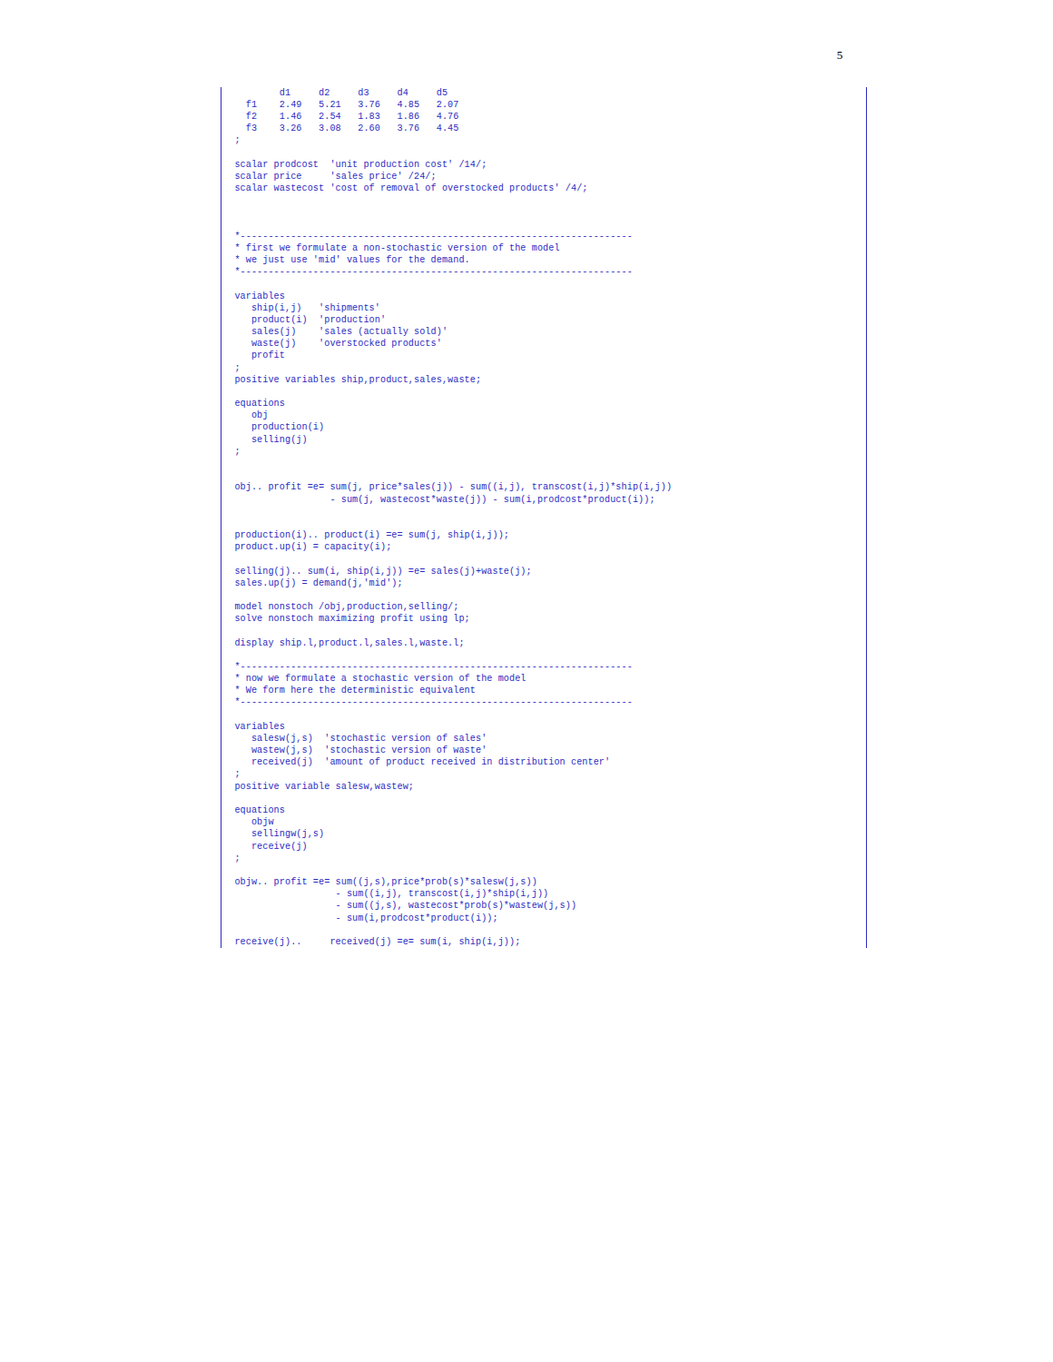5
        d1     d2     d3     d4     d5
  f1    2.49   5.21   3.76   4.85   2.07
  f2    1.46   2.54   1.83   1.86   4.76
  f3    3.26   3.08   2.60   3.76   4.45
;

scalar prodcost  'unit production cost' /14/;
scalar price     'sales price' /24/;
scalar wastecost 'cost of removal of overstocked products' /4/;



*----------------------------------------------------------------------
* first we formulate a non-stochastic version of the model
* we just use 'mid' values for the demand.
*----------------------------------------------------------------------

variables
   ship(i,j)   'shipments'
   product(i)  'production'
   sales(j)    'sales (actually sold)'
   waste(j)    'overstocked products'
   profit
;
positive variables ship,product,sales,waste;

equations
   obj
   production(i)
   selling(j)
;


obj.. profit =e= sum(j, price*sales(j)) - sum((i,j), transcost(i,j)*ship(i,j))
                 - sum(j, wastecost*waste(j)) - sum(i,prodcost*product(i));


production(i).. product(i) =e= sum(j, ship(i,j));
product.up(i) = capacity(i);

selling(j).. sum(i, ship(i,j)) =e= sales(j)+waste(j);
sales.up(j) = demand(j,'mid');

model nonstoch /obj,production,selling/;
solve nonstoch maximizing profit using lp;

display ship.l,product.l,sales.l,waste.l;

*----------------------------------------------------------------------
* now we formulate a stochastic version of the model
* We form here the deterministic equivalent
*----------------------------------------------------------------------

variables
   salesw(j,s)  'stochastic version of sales'
   wastew(j,s)  'stochastic version of waste'
   received(j)  'amount of product received in distribution center'
;
positive variable salesw,wastew;

equations
   objw
   sellingw(j,s)
   receive(j)
;

objw.. profit =e= sum((j,s),price*prob(s)*salesw(j,s))
                  - sum((i,j), transcost(i,j)*ship(i,j))
                  - sum((j,s), wastecost*prob(s)*wastew(j,s))
                  - sum(i,prodcost*product(i));

receive(j)..     received(j) =e= sum(i, ship(i,j));